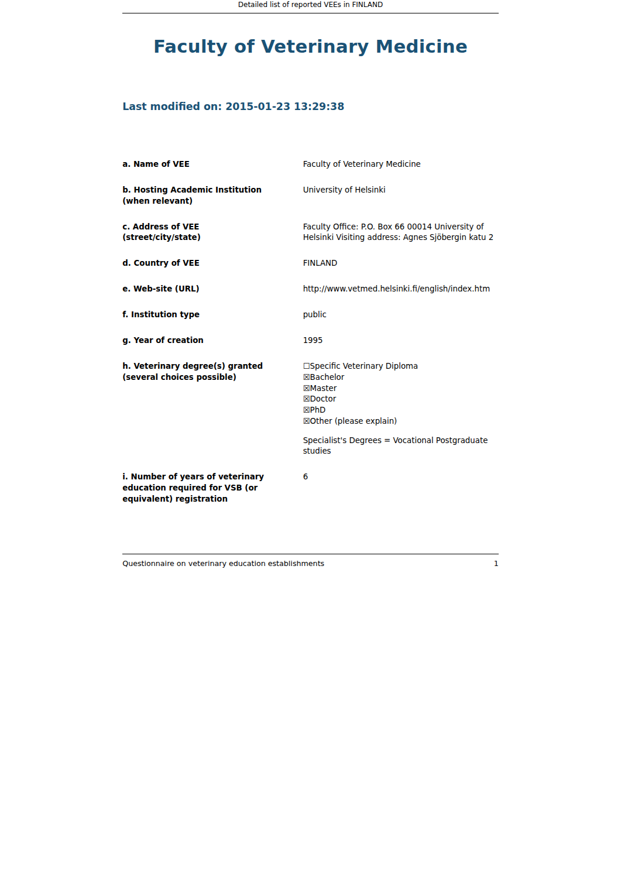Detailed list of reported VEEs in FINLAND
Faculty of Veterinary Medicine
Last modified on: 2015-01-23 13:29:38
| a. Name of VEE | Faculty of Veterinary Medicine |
| b. Hosting Academic Institution (when relevant) | University of Helsinki |
| c. Address of VEE (street/city/state) | Faculty Office: P.O. Box 66 00014 University of Helsinki Visiting address: Agnes Sjöbergin katu 2 |
| d. Country of VEE | FINLAND |
| e. Web-site (URL) | http://www.vetmed.helsinki.fi/english/index.htm |
| f. Institution type | public |
| g. Year of creation | 1995 |
| h. Veterinary degree(s) granted (several choices possible) | ☐Specific Veterinary Diploma ☒Bachelor ☒Master ☒Doctor ☒PhD ☒Other (please explain) Specialist's Degrees = Vocational Postgraduate studies |
| i. Number of years of veterinary education required for VSB (or equivalent) registration | 6 |
Questionnaire on veterinary education establishments 1